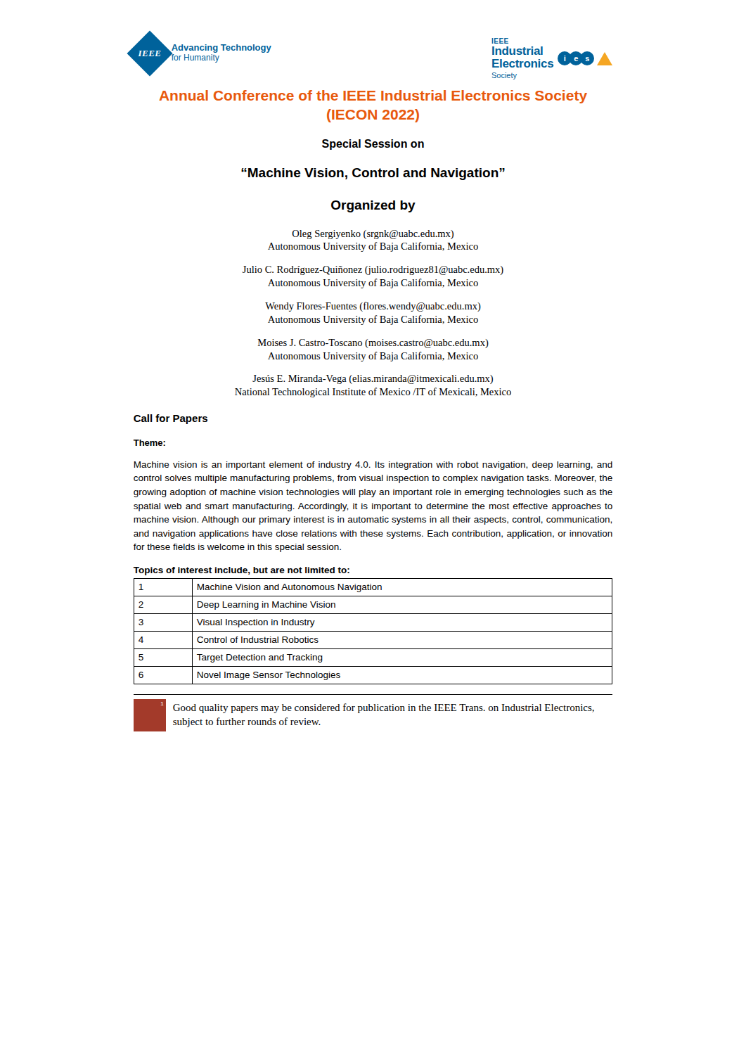IEEE
Advancing Technology
for Humanity
IEEE
Industrial
Electronics
Society
ies
Annual Conference of the IEEE Industrial Electronics Society (IECON 2022)
Special Session on
“Machine Vision, Control and Navigation”
Organized by
Oleg Sergiyenko (srgnk@uabc.edu.mx)
Autonomous University of Baja California, Mexico
Julio C. Rodríguez-Quiñonez (julio.rodriguez81@uabc.edu.mx)
Autonomous University of Baja California, Mexico
Wendy Flores-Fuentes (flores.wendy@uabc.edu.mx)
Autonomous University of Baja California, Mexico
Moises J. Castro-Toscano (moises.castro@uabc.edu.mx)
Autonomous University of Baja California, Mexico
Jesús E. Miranda-Vega (elias.miranda@itmexicali.edu.mx)
National Technological Institute of Mexico /IT of Mexicali, Mexico
Call for Papers
Theme:
Machine vision is an important element of industry 4.0. Its integration with robot navigation, deep learning, and control solves multiple manufacturing problems, from visual inspection to complex navigation tasks. Moreover, the growing adoption of machine vision technologies will play an important role in emerging technologies such as the spatial web and smart manufacturing. Accordingly, it is important to determine the most effective approaches to machine vision. Although our primary interest is in automatic systems in all their aspects, control, communication, and navigation applications have close relations with these systems. Each contribution, application, or innovation for these fields is welcome in this special session.
Topics of interest include, but are not limited to:
| 1 | Machine Vision and Autonomous Navigation |
| 2 | Deep Learning in Machine Vision |
| 3 | Visual Inspection in Industry |
| 4 | Control of Industrial Robotics |
| 5 | Target Detection and Tracking |
| 6 | Novel Image Sensor Technologies |
1
Good quality papers may be considered for publication in the IEEE Trans. on Industrial Electronics, subject to further rounds of review.